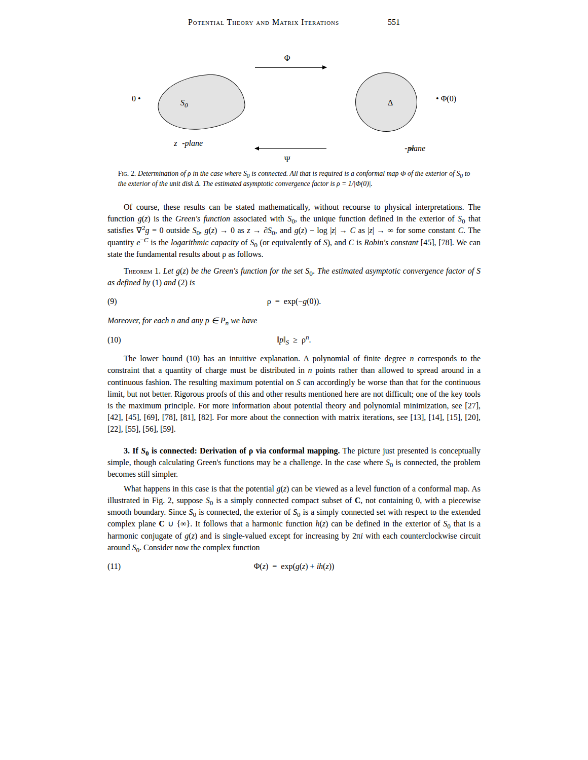Potential Theory and Matrix Iterations 551
Φ
0 •
S0 z-plane
Δ • Φ(0) w-plane
Ψ
Fig. 2. Determination of ρ in the case where S0 is connected. All that is required is a conformal map Φ of the exterior of S0 to the exterior of the unit disk Δ. The estimated asymptotic convergence factor is ρ = 1/|Φ(0)|.
Of course, these results can be stated mathematically, without recourse to physical interpretations. The function g(z) is the Green's function associated with S0, the unique function defined in the exterior of S0 that satisfies ∇2g = 0 outside S0, g(z) → 0 as z → ∂S0, and g(z) − log |z| → C as |z| → ∞ for some constant C. The quantity e−C is the logarithmic capacity of S0 (or equivalently of S), and C is Robin's constant [45], [78]. We can state the fundamental results about ρ as follows.
Theorem 1. Let g(z) be the Green's function for the set S0. The estimated asymptotic convergence factor of S as defined by (1) and (2) is
(9) ρ = exp(−g(0)).
Moreover, for each n and any p ∈ Pn we have
(10) ‖p‖S ≥ ρn.
The lower bound (10) has an intuitive explanation. A polynomial of finite degree n corresponds to the constraint that a quantity of charge must be distributed in n points rather than allowed to spread around in a continuous fashion. The resulting maximum potential on S can accordingly be worse than that for the continuous limit, but not better. Rigorous proofs of this and other results mentioned here are not difficult; one of the key tools is the maximum principle. For more information about potential theory and polynomial minimization, see [27], [42], [45], [69], [78], [81], [82]. For more about the connection with matrix iterations, see [13], [14], [15], [20], [22], [55], [56], [59].
3. If S0 is connected: Derivation of ρ via conformal mapping. The picture just presented is conceptually simple, though calculating Green's functions may be a challenge. In the case where S0 is connected, the problem becomes still simpler.
What happens in this case is that the potential g(z) can be viewed as a level function of a conformal map. As illustrated in Fig. 2, suppose S0 is a simply connected compact subset of C, not containing 0, with a piecewise smooth boundary. Since S0 is connected, the exterior of S0 is a simply connected set with respect to the extended complex plane C ∪ {∞}. It follows that a harmonic function h(z) can be defined in the exterior of S0 that is a harmonic conjugate of g(z) and is single-valued except for increasing by 2πi with each counterclockwise circuit around S0. Consider now the complex function
(11) Φ(z) = exp(g(z) + ih(z))